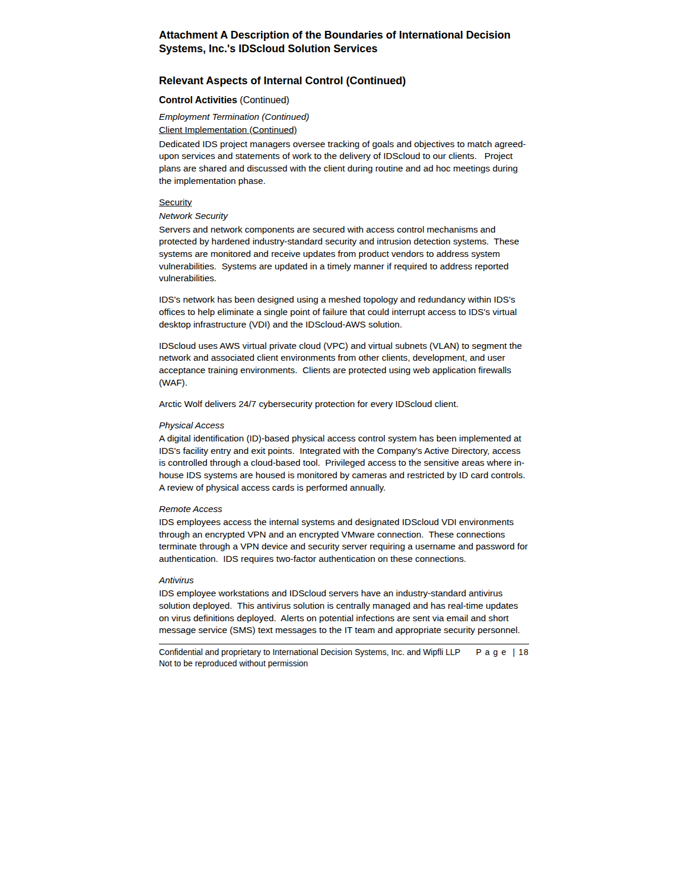Attachment A Description of the Boundaries of International Decision Systems, Inc.'s IDScloud Solution Services
Relevant Aspects of Internal Control (Continued)
Control Activities (Continued)
Employment Termination (Continued)
Client Implementation (Continued)
Dedicated IDS project managers oversee tracking of goals and objectives to match agreed-upon services and statements of work to the delivery of IDScloud to our clients. Project plans are shared and discussed with the client during routine and ad hoc meetings during the implementation phase.
Security
Network Security
Servers and network components are secured with access control mechanisms and protected by hardened industry-standard security and intrusion detection systems. These systems are monitored and receive updates from product vendors to address system vulnerabilities. Systems are updated in a timely manner if required to address reported vulnerabilities.
IDS's network has been designed using a meshed topology and redundancy within IDS's offices to help eliminate a single point of failure that could interrupt access to IDS's virtual desktop infrastructure (VDI) and the IDScloud-AWS solution.
IDScloud uses AWS virtual private cloud (VPC) and virtual subnets (VLAN) to segment the network and associated client environments from other clients, development, and user acceptance training environments. Clients are protected using web application firewalls (WAF).
Arctic Wolf delivers 24/7 cybersecurity protection for every IDScloud client.
Physical Access
A digital identification (ID)-based physical access control system has been implemented at IDS's facility entry and exit points. Integrated with the Company's Active Directory, access is controlled through a cloud-based tool. Privileged access to the sensitive areas where in-house IDS systems are housed is monitored by cameras and restricted by ID card controls. A review of physical access cards is performed annually.
Remote Access
IDS employees access the internal systems and designated IDScloud VDI environments through an encrypted VPN and an encrypted VMware connection. These connections terminate through a VPN device and security server requiring a username and password for authentication. IDS requires two-factor authentication on these connections.
Antivirus
IDS employee workstations and IDScloud servers have an industry-standard antivirus solution deployed. This antivirus solution is centrally managed and has real-time updates on virus definitions deployed. Alerts on potential infections are sent via email and short message service (SMS) text messages to the IT team and appropriate security personnel.
Confidential and proprietary to International Decision Systems, Inc. and Wipfli LLP
Not to be reproduced without permission
P a g e | 18